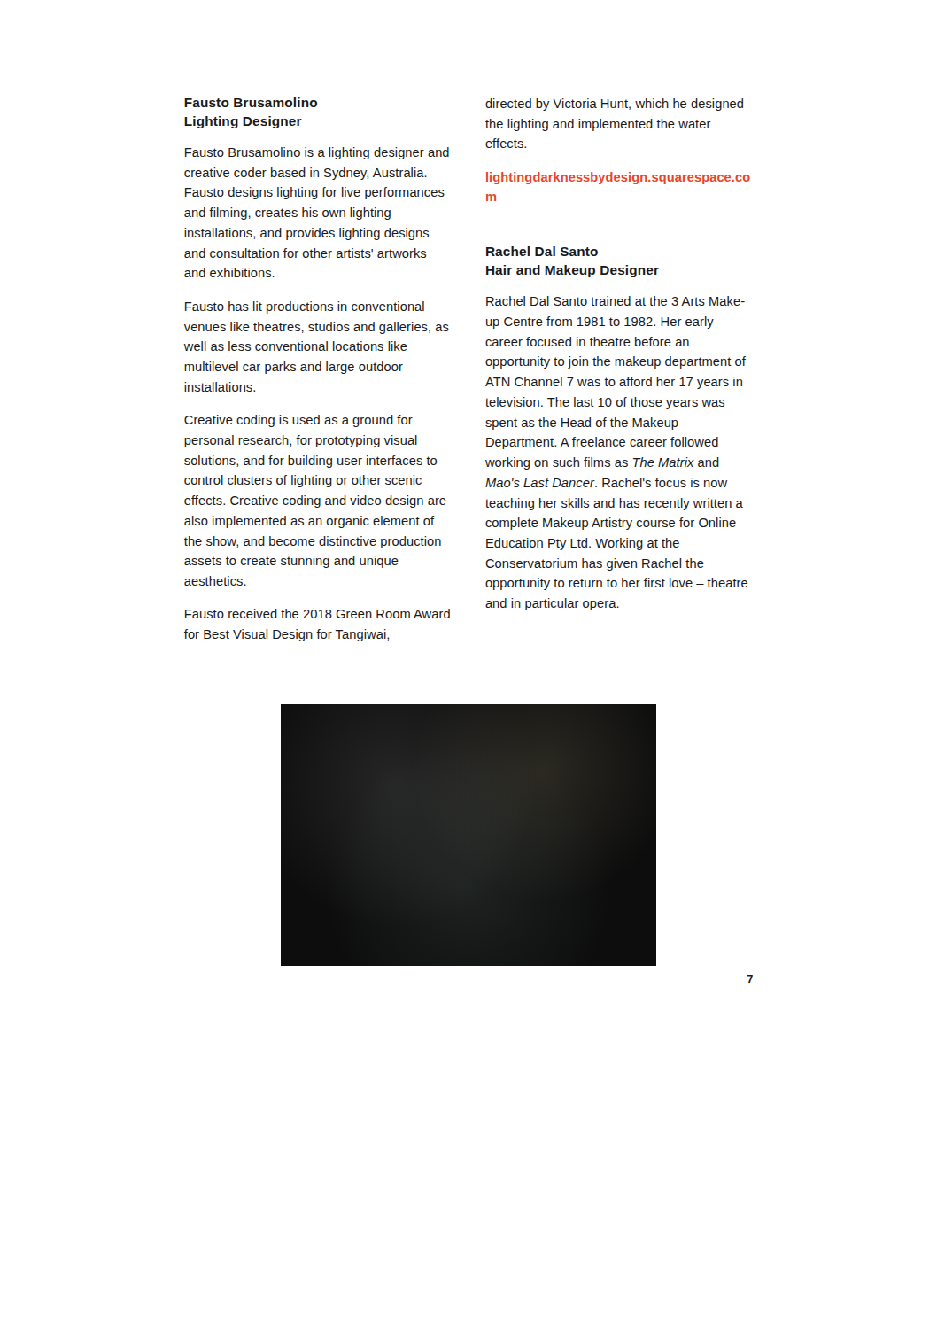Fausto Brusamolino
Lighting Designer
Fausto Brusamolino is a lighting designer and creative coder based in Sydney, Australia. Fausto designs lighting for live performances and filming, creates his own lighting installations, and provides lighting designs and consultation for other artists' artworks and exhibitions.
Fausto has lit productions in conventional venues like theatres, studios and galleries, as well as less conventional locations like multilevel car parks and large outdoor installations.
Creative coding is used as a ground for personal research, for prototyping visual solutions, and for building user interfaces to control clusters of lighting or other scenic effects. Creative coding and video design are also implemented as an organic element of the show, and become distinctive production assets to create stunning and unique aesthetics.
Fausto received the 2018 Green Room Award for Best Visual Design for Tangiwai,
directed by Victoria Hunt, which he designed the lighting and implemented the water effects.
lightingdarknessbydesign.squarespace.com
Rachel Dal Santo
Hair and Makeup Designer
Rachel Dal Santo trained at the 3 Arts Make-up Centre from 1981 to 1982. Her early career focused in theatre before an opportunity to join the makeup department of ATN Channel 7 was to afford her 17 years in television. The last 10 of those years was spent as the Head of the Makeup Department. A freelance career followed working on such films as The Matrix and Mao's Last Dancer. Rachel's focus is now teaching her skills and has recently written a complete Makeup Artistry course for Online Education Pty Ltd. Working at the Conservatorium has given Rachel the opportunity to return to her first love – theatre and in particular opera.
7